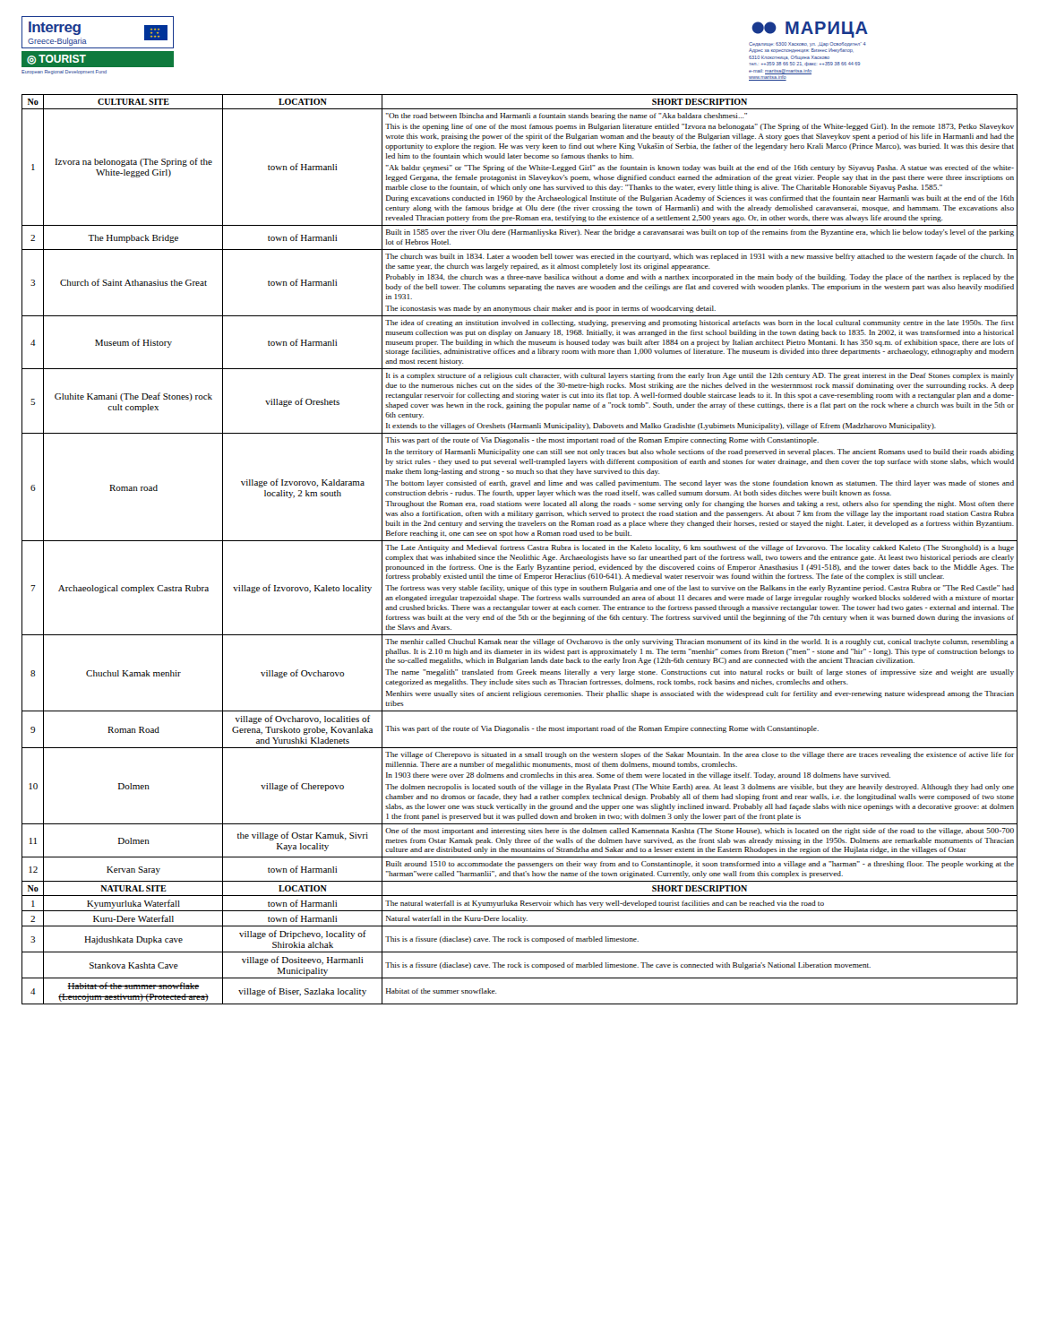Interreg
Greece-Bulgaria
◎ TOURIST
European Regional Development Fund
МАРИЦА
Седалище: 6300 Хасково, ул. „Цар Освободител“ 4
Адрес за кореспонденция: Бизнес Инкубатор,
6310 Клокотница, Община Хасково
тел.: ++359 38 66 50 21, факс: ++359 38 66 44 69
e-mail: maritsa@maritsa.info
www.maritsa.info
| No | CULTURAL SITE | LOCATION | SHORT DESCRIPTION |
| --- | --- | --- | --- |
| 1 | Izvora na belonogata (The Spring of the White-legged Girl) | town of Harmanli | "On the road between Ibincha and Harmanli a fountain stands bearing the name of "Aka baldara cheshmesi..." This is the opening line of one of the most famous poems in Bulgarian literature entitled "Izvora na belonogata" (The Spring of the White-legged Girl). In the remote 1873, Petko Slaveykov wrote this work, praising the power of the spirit of the Bulgarian woman and the beauty of the Bulgarian village. A story goes that Slaveykov spent a period of his life in Harmanli and had the opportunity to explore the region. He was very keen to find out where King Vukašin of Serbia, the father of the legendary hero Krali Marco (Prince Marco), was buried. It was this desire that led him to the fountain which would later become so famous thanks to him. "Ak baldır çeşmesi" or "The Spring of the White-Legged Girl" as the fountain is known today was built at the end of the 16th century by Siyavuş Pasha. A statue was erected of the white-legged Gergana, the female protagonist in Slaveykov's poem, whose dignified conduct earned the admiration of the great vizier. People say that in the past there were three inscriptions on marble close to the fountain, of which only one has survived to this day: "Thanks to the water, every little thing is alive. The Charitable Honorable Siyavuş Pasha. 1585." During excavations conducted in 1960 by the Archaeological Institute of the Bulgarian Academy of Sciences it was confirmed that the fountain near Harmanli was built at the end of the 16th century along with the famous bridge at Olu dere (the river crossing the town of Harmanli) and with the already demolished caravanserai, mosque, and hammam. The excavations also revealed Thracian pottery from the pre-Roman era, testifying to the existence of a settlement 2,500 years ago. Or, in other words, there was always life around the spring. |
| 2 | The Humpback Bridge | town of Harmanli | Built in 1585 over the river Olu dere (Harmanliyska River). Near the bridge a caravansarai was built on top of the remains from the Byzantine era, which lie below today's level of the parking lot of Hebros Hotel. |
| 3 | Church of Saint Athanasius the Great | town of Harmanli | The church was built in 1834. Later a wooden bell tower was erected in the courtyard, which was replaced in 1931 with a new massive belfry attached to the western façade of the church. In the same year, the church was largely repaired, as it almost completely lost its original appearance. Probably in 1834, the church was a three-nave basilica without a dome and with a narthex incorporated in the main body of the building. Today the place of the narthex is replaced by the body of the bell tower. The columns separating the naves are wooden and the ceilings are flat and covered with wooden planks. The emporium in the western part was also heavily modified in 1931. The iconostasis was made by an anonymous chair maker and is poor in terms of woodcarving detail. |
| 4 | Museum of History | town of Harmanli | The idea of creating an institution involved in collecting, studying, preserving and promoting historical artefacts was born in the local cultural community centre in the late 1950s. The first museum collection was put on display on January 18, 1968. Initially, it was arranged in the first school building in the town dating back to 1835. In 2002, it was transformed into a historical museum proper. The building in which the museum is housed today was built after 1884 on a project by Italian architect Pietro Montani. It has 350 sq.m. of exhibition space, there are lots of storage facilities, administrative offices and a library room with more than 1,000 volumes of literature. The museum is divided into three departments - archaeology, ethnography and modern and most recent history. |
| 5 | Gluhite Kamani (The Deaf Stones) rock cult complex | village of Oreshets | It is a complex structure of a religious cult character, with cultural layers starting from the early Iron Age until the 12th century AD. The great interest in the Deaf Stones complex is mainly due to the numerous niches cut on the sides of the 30-metre-high rocks. Most striking are the niches delved in the westernmost rock massif dominating over the surrounding rocks. A deep rectangular reservoir for collecting and storing water is cut into its flat top. A well-formed double staircase leads to it. In this spot a cave-resembling room with a rectangular plan and a dome-shaped cover was hewn in the rock, gaining the popular name of a "rock tomb". South, under the array of these cuttings, there is a flat part on the rock where a church was built in the 5th or 6th century. It extends to the villages of Oreshets (Harmanli Municipality), Dabovets and Malko Gradishte (Lyubimets Municipality), village of Efrem (Madzharovo Municipality). |
| 6 | Roman road | village of Izvorovo, Kaldarama locality, 2 km south | This was part of the route of Via Diagonalis - the most important road of the Roman Empire connecting Rome with Constantinople. In the territory of Harmanli Municipality one can still see not only traces but also whole sections of the road preserved in several places. The ancient Romans used to build their roads abiding by strict rules - they used to put several well-trampled layers with different composition of earth and stones for water drainage, and then cover the top surface with stone slabs, which would make them long-lasting and strong - so much so that they have survived to this day. The bottom layer consisted of earth, gravel and lime and was called pavimentum. The second layer was the stone foundation known as statumen. The third layer was made of stones and construction debris - rudus. The fourth, upper layer which was the road itself, was called sumum dorsum. At both sides ditches were built known as fossa. Throughout the Roman era, road stations were located all along the roads - some serving only for changing the horses and taking a rest, others also for spending the night. Most often there was also a fortification, often with a military garrison, which served to protect the road station and the passengers. At about 7 km from the village lay the important road station Castra Rubra built in the 2nd century and serving the travelers on the Roman road as a place where they changed their horses, rested or stayed the night. Later, it developed as a fortress within Byzantium. Before reaching it, one can see on spot how a Roman road used to be built. |
| 7 | Archaeological complex Castra Rubra | village of Izvorovo, Kaleto locality | The Late Antiquity and Medieval fortress Castra Rubra is located in the Kaleto locality, 6 km southwest of the village of Izvorovo. The locality cakked Kaleto (The Stronghold) is a huge complex that was inhabited since the Neolithic Age. Archaeologists have so far unearthed part of the fortress wall, two towers and the entrance gate. At least two historical periods are clearly pronounced in the fortress. One is the Early Byzantine period, evidenced by the discovered coins of Emperor Anasthasius I (491-518), and the tower dates back to the Middle Ages. The fortress probably existed until the time of Emperor Heraclius (610-641). A medieval water reservoir was found within the fortress. The fate of the complex is still unclear. The fortress was very stable facility, unique of this type in southern Bulgaria and one of the last to survive on the Balkans in the early Byzantine period. Castra Rubra or "The Red Castle" had an elongated irregular trapezoidal shape. The fortress walls surrounded an area of about 11 decares and were made of large irregular roughly worked blocks soldered with a mixture of mortar and crushed bricks. There was a rectangular tower at each corner. The entrance to the fortress passed through a massive rectangular tower. The tower had two gates - external and internal. The fortress was built at the very end of the 5th or the beginning of the 6th century. The fortress survived until the beginning of the 7th century when it was burned down during the invasions of the Slavs and Avars. |
| 8 | Chuchul Kamak menhir | village of Ovcharovo | The menhir called Chuchul Kamak near the village of Ovcharovo is the only surviving Thracian monument of its kind in the world. It is a roughly cut, conical trachyte column, resembling a phallus. It is 2.10 m high and its diameter in its widest part is approximately 1 m. The term "menhir" comes from Breton ("men" - stone and "hir" - long). This type of construction belongs to the so-called megaliths, which in Bulgarian lands date back to the early Iron Age (12th-6th century BC) and are connected with the ancient Thracian civilization. The name "megalith" translated from Greek means literally a very large stone. Constructions cut into natural rocks or built of large stones of impressive size and weight are usually categorized as megaliths. They include sites such as Thracian fortresses, dolmens, rock tombs, rock basins and niches, cromlechs and others. Menhirs were usually sites of ancient religious ceremonies. Their phallic shape is associated with the widespread cult for fertility and ever-renewing nature widespread among the Thracian tribes |
| 9 | Roman Road | village of Ovcharovo, localities of Gerena, Turskoto grobe, Kovanlaka and Yurushki Kladenets | This was part of the route of Via Diagonalis - the most important road of the Roman Empire connecting Rome with Constantinople. |
| 10 | Dolmen | village of Cherepovo | The village of Cherepovo is situated in a small trough on the western slopes of the Sakar Mountain. In the area close to the village there are traces revealing the existence of active life for millennia. There are a number of megalithic monuments, most of them dolmens, mound tombs, cromlechs. In 1903 there were over 28 dolmens and cromlechs in this area. Some of them were located in the village itself. Today, around 18 dolmens have survived. The dolmen necropolis is located south of the village in the Byalata Prast (The White Earth) area. At least 3 dolmens are visible, but they are heavily destroyed. Although they had only one chamber and no dromos or facade, they had a rather complex technical design. Probably all of them had sloping front and rear walls, i.e. the longitudinal walls were composed of two stone slabs, as the lower one was stuck vertically in the ground and the upper one was slightly inclined inward. Probably all had façade slabs with nice openings with a decorative groove: at dolmen 1 the front panel is preserved but it was pulled down and broken in two; with dolmen 3 only the lower part of the front plate is |
| 11 | Dolmen | the village of Ostar Kamuk, Sivri Kaya locality | One of the most important and interesting sites here is the dolmen called Kamennata Kashta (The Stone House), which is located on the right side of the road to the village, about 500-700 metres from Ostar Kamak peak. Only three of the walls of the dolmen have survived, as the front slab was already missing in the 1950s. Dolmens are remarkable monuments of Thracian culture and are distributed only in the mountains of Strandzha and Sakar and to a lesser extent in the Eastern Rhodopes in the region of the Hujlata ridge, in the villages of Ostar |
| 12 | Kervan Saray | town of Harmanli | Built around 1510 to accommodate the passengers on their way from and to Constantinople, it soon transformed into a village and a "harman" - a threshing floor. The people working at the "harman"were called "harmanlii", and that's how the name of the town originated. Currently, only one wall from this complex is preserved. |
| No | NATURAL SITE | LOCATION | SHORT DESCRIPTION |
| 1 | Kyumyurluka Waterfall | town of Harmanli | The natural waterfall is at Kyumyurluka Reservoir which has very well-developed tourist facilities and can be reached via the road to |
| 2 | Kuru-Dere Waterfall | town of Harmanli | Natural waterfall in the Kuru-Dere locality. |
| 3 | Hajdushkata Dupka cave | village of Dripchevo, locality of Shirokia alchak | This is a fissure (diaclase) cave. The rock is composed of marbled limestone. |
| | Stankova Kashta Cave | village of Dositeevo, Harmanli Municipality | This is a fissure (diaclase) cave. The rock is composed of marbled limestone. The cave is connected with Bulgaria's National Liberation movement. |
| 4 | Habitat of the summer snowflake (Leucojum aestivum) (Protected area) | village of Biser, Sazlaka locality | Habitat of the summer snowflake. |